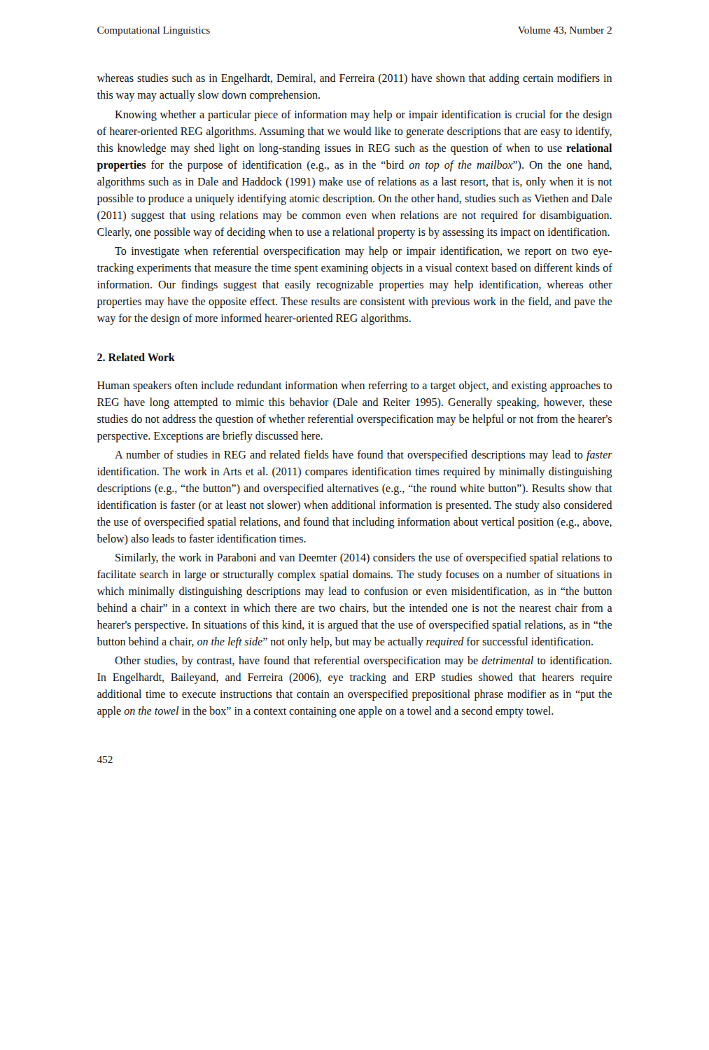Computational Linguistics Volume 43, Number 2
whereas studies such as in Engelhardt, Demiral, and Ferreira (2011) have shown that adding certain modifiers in this way may actually slow down comprehension.
Knowing whether a particular piece of information may help or impair identification is crucial for the design of hearer-oriented REG algorithms. Assuming that we would like to generate descriptions that are easy to identify, this knowledge may shed light on long-standing issues in REG such as the question of when to use relational properties for the purpose of identification (e.g., as in the “bird on top of the mailbox”). On the one hand, algorithms such as in Dale and Haddock (1991) make use of relations as a last resort, that is, only when it is not possible to produce a uniquely identifying atomic description. On the other hand, studies such as Viethen and Dale (2011) suggest that using relations may be common even when relations are not required for disambiguation. Clearly, one possible way of deciding when to use a relational property is by assessing its impact on identification.
To investigate when referential overspecification may help or impair identification, we report on two eye-tracking experiments that measure the time spent examining objects in a visual context based on different kinds of information. Our findings suggest that easily recognizable properties may help identification, whereas other properties may have the opposite effect. These results are consistent with previous work in the field, and pave the way for the design of more informed hearer-oriented REG algorithms.
2. Related Work
Human speakers often include redundant information when referring to a target object, and existing approaches to REG have long attempted to mimic this behavior (Dale and Reiter 1995). Generally speaking, however, these studies do not address the question of whether referential overspecification may be helpful or not from the hearer's perspective. Exceptions are briefly discussed here.
A number of studies in REG and related fields have found that overspecified descriptions may lead to faster identification. The work in Arts et al. (2011) compares identification times required by minimally distinguishing descriptions (e.g., “the button”) and overspecified alternatives (e.g., “the round white button”). Results show that identification is faster (or at least not slower) when additional information is presented. The study also considered the use of overspecified spatial relations, and found that including information about vertical position (e.g., above, below) also leads to faster identification times.
Similarly, the work in Paraboni and van Deemter (2014) considers the use of overspecified spatial relations to facilitate search in large or structurally complex spatial domains. The study focuses on a number of situations in which minimally distinguishing descriptions may lead to confusion or even misidentification, as in “the button behind a chair” in a context in which there are two chairs, but the intended one is not the nearest chair from a hearer's perspective. In situations of this kind, it is argued that the use of overspecified spatial relations, as in “the button behind a chair, on the left side” not only help, but may be actually required for successful identification.
Other studies, by contrast, have found that referential overspecification may be detrimental to identification. In Engelhardt, Baileyand, and Ferreira (2006), eye tracking and ERP studies showed that hearers require additional time to execute instructions that contain an overspecified prepositional phrase modifier as in “put the apple on the towel in the box” in a context containing one apple on a towel and a second empty towel.
452